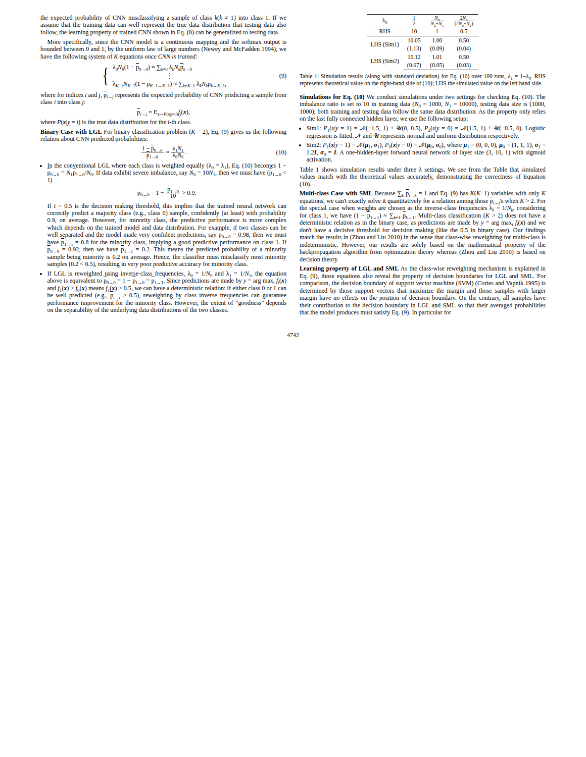the expected probability of CNN misclassifying a sample of class k(k ≠ 1) into class 1. If we assume that the training data can well represent the true data distribution that testing data also follow, the learning property of trained CNN shown in Eq. (8) can be generalized to testing data.
More specifically, since the CNN model is a continuous mapping and the softmax output is bounded between 0 and 1, by the uniform law of large numbers (Newey and McFadden 1994), we have the following system of K equations once CNN is trained:
{
λ0N0(1 − p0→0) ≈ ∑k≠0 λkNkpk→0
⋮
λK−1NK−1(1 − pK−1→K−1) ≈ ∑k≠K−1 λkNkpk→K−1,
(9)
where for indices i and j, pi→j represents the expected probability of CNN predicting a sample from class i into class j:
pi→j = Ex∼P(x|y=i)fj(x),
where P(x|y = i) is the true data distribution for the i-th class.
Binary Case with LGL For binary classification problem (K = 2), Eq. (9) gives us the following relation about CNN predicted probabilities:
1 − p0→0 p1→0 ≈ λ1N1 λ0N0. (10)
In the conventional LGL where each class is weighted equally (λ0 = λ1), Eq. (10) becomes 1 − p0→0 = N1p1→0/N0. If data exhibit severe imbalance, say N0 = 10N1, then we must have (p1→0 < 1)
p0→0 = 1 − p1→010 > 0.9.
If t = 0.5 is the decision making threshold, this implies that the trained neural network can correctly predict a majority class (e.g., class 0) sample, confidently (at least) with probability 0.9, on average. However, for minority class, the predictive performance is more complex which depends on the trained model and data distribution. For example, if two classes can be well separated and the model made very confident predictions, say p0→0 = 0.98, then we must have p1→1 = 0.8 for the minority class, implying a good predictive performance on class 1. If p0→0 = 0.92, then we have p1→1 = 0.2. This means the predicted probability of a minority sample being minority is 0.2 on average. Hence, the classifier must misclassify most minority samples (0.2 < 0.5), resulting in very poor predictive accuracy for minority class.
If LGL is reweighted using inverse-class frequencies, λ0 = 1/N0 and λ1 = 1/N1, the equation above is equivalent to p0→0 = 1 − p1→0 = p1→1. Since predictions are made by y = arg maxi fi(x) and f1(x) > f0(x) means f1(x) > 0.5, we can have a deterministic relation: if either class 0 or 1 can be well predicted (e.g., pi→i > 0.5), reweighting by class inverse frequencies can guarantee performance improvement for the minority class. However, the extent of “goodness” depends on the separability of the underlying data distributions of the two classes.
| λ 0 | 1 2 | N 0 N 0 + N 1 | 2 N 0 (2 N 0 + N 1 ) |
| RHS | 10 | 1 | 0.5 |
| LHS (Sim1) | 10.05 | 1.00 | 0.50 |
| (1.13) | (0.09) | (0.04) |
| LHS (Sim2) | 10.12 | 1.01 | 0.50 |
| (0.67) | (0.05) | (0.03) |
Table 1: Simulation results (along with standard deviation) for Eq. (10) over 100 runs, λ1 = 1−λ0. RHS represents theoretical value on the right-hand side of (10); LHS the simulated value on the left hand side.
Simulations for Eq. (10) We conduct simulations under two settings for checking Eq. (10). The imbalance ratio is set to 10 in training data (N0 = 1000, N1 = 10000), testing data size is (1000, 1000); both training and testing data follow the same data distribution. As the property only relies on the last fully connected hidden layer, we use the following setup:
Sim1: P1(x|y = 1) = 𝒩(−1.5, 1) + 𝒰(0, 0.5), P2(x|y = 0) = 𝒩(1.5, 1) + 𝒰(−0.5, 0). Logistic regression is fitted. 𝒩 and 𝒰 represents normal and uniform distribution respectively.
Sim2: P1(x|y = 1) = 𝒩(μ1, σ1), P0(x|y = 0) = 𝒩(μ0, σ0), where μ1 = (0, 0, 0), μ0 = (1, 1, 1), σ1 = 1.2I, σ0 = I. A one-hidden-layer forward neural network of layer size (3, 10, 1) with sigmoid activation.
Table 1 shows simulation results under three λ settings. We see from the Table that simulated values match with the theoretical values accurately, demonstrating the correctness of Equation (10).
Multi-class Case with SML Because ∑k pi→k = 1 and Eq. (9) has K(K−1) variables with only K equations, we can't exactly solve it quantitatively for a relation among those pi→j's when K > 2. For the special case when weights are chosen as the inverse-class frequencies λk = 1/Nk, considering for class 1, we have (1 − p1→1) ≈ ∑k≠1 pk→1. Multi-class classification (K > 2) does not have a deterministic relation as in the binary case, as predictions are made by y = arg maxi fi(x) and we don't have a decisive threshold for decision making (like the 0.5 in binary case). Our findings match the results in (Zhou and Liu 2010) in the sense that class-wise reweighting for multi-class is indeterministic. However, our results are solely based on the mathematical property of the backpropagation algorithm from optimization theory whereas (Zhou and Liu 2010) is based on decision theory.
Learning property of LGL and SML As the class-wise reweighting mechanism is explained in Eq. (9), those equations also reveal the property of decision boundaries for LGL and SML. For comparison, the decision boundary of support vector machine (SVM) (Cortes and Vapnik 1995) is determined by those support vectors that maximize the margin and those samples with larger margin have no effects on the position of decision boundary. On the contrary, all samples have their contribution to the decision boundary in LGL and SML so that their averaged probabilities that the model produces must satisfy Eq. (9). In particular for
4742